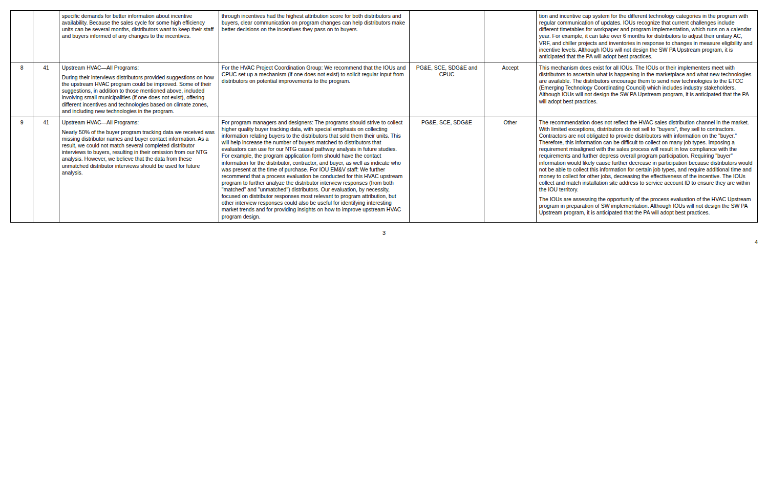| | | specific demands for better information about incentive availability. Because the sales cycle for some high efficiency units can be several months, distributors want to keep their staff and buyers informed of any changes to the incentives. | through incentives had the highest attribution score for both distributors and buyers, clear communication on program changes can help distributors make better decisions on the incentives they pass on to buyers. | | | tion and incentive cap system for the different technology categories in the program with regular communication of updates. IOUs recognize that current challenges include different timetables for workpaper and program implementation, which runs on a calendar year. For example, it can take over 6 months for distributors to adjust their unitary AC, VRF, and chiller projects and inventories in response to changes in measure eligibility and incentive levels. Although IOUs will not design the SW PA Upstream program, it is anticipated that the PA will adopt best practices. |
| 8 | 41 | Upstream HVAC—All Programs: During their interviews distributors provided suggestions on how the upstream HVAC program could be improved. Some of their suggestions, in addition to those mentioned above, included involving small municipalities (if one does not exist), offering different incentives and technologies based on climate zones, and including new technologies in the program. | For the HVAC Project Coordination Group: We recommend that the IOUs and CPUC set up a mechanism (if one does not exist) to solicit regular input from distributors on potential improvements to the program. | PG&E, SCE, SDG&E and CPUC | Accept | This mechanism does exist for all IOUs. The IOUs or their implementers meet with distributors to ascertain what is happening in the marketplace and what new technologies are available. The distributors encourage them to send new technologies to the ETCC (Emerging Technology Coordinating Council) which includes industry stakeholders. Although IOUs will not design the SW PA Upstream program, it is anticipated that the PA will adopt best practices. |
| 9 | 41 | Upstream HVAC—All Programs: Nearly 50% of the buyer program tracking data we received was missing distributor names and buyer contact information. As a result, we could not match several completed distributor interviews to buyers, resulting in their omission from our NTG analysis. However, we believe that the data from these unmatched distributor interviews should be used for future analysis. | For program managers and designers: The programs should strive to collect higher quality buyer tracking data, with special emphasis on collecting information relating buyers to the distributors that sold them their units. This will help increase the number of buyers matched to distributors that evaluators can use for our NTG causal pathway analysis in future studies. For example, the program application form should have the contact information for the distributor, contractor, and buyer, as well as indicate who was present at the time of purchase. For IOU EM&V staff: We further recommend that a process evaluation be conducted for this HVAC upstream program to further analyze the distributor interview responses (from both "matched" and "unmatched") distributors. Our evaluation, by necessity, focused on distributor responses most relevant to program attribution, but other interview responses could also be useful for identifying interesting market trends and for providing insights on how to improve upstream HVAC program design. | PG&E, SCE, SDG&E | Other | The recommendation does not reflect the HVAC sales distribution channel in the market. With limited exceptions, distributors do not sell to "buyers", they sell to contractors. Contractors are not obligated to provide distributors with information on the "buyer." Therefore, this information can be difficult to collect on many job types. Imposing a requirement misaligned with the sales process will result in low compliance with the requirements and further depress overall program participation. Requiring "buyer" information would likely cause further decrease in participation because distributors would not be able to collect this information for certain job types, and require additional time and money to collect for other jobs, decreasing the effectiveness of the incentive. The IOUs collect and match installation site address to service account ID to ensure they are within the IOU territory. The IOUs are assessing the opportunity of the process evaluation of the HVAC Upstream program in preparation of SW implementation. Although IOUs will not design the SW PA Upstream program, it is anticipated that the PA will adopt best practices. |
3
4